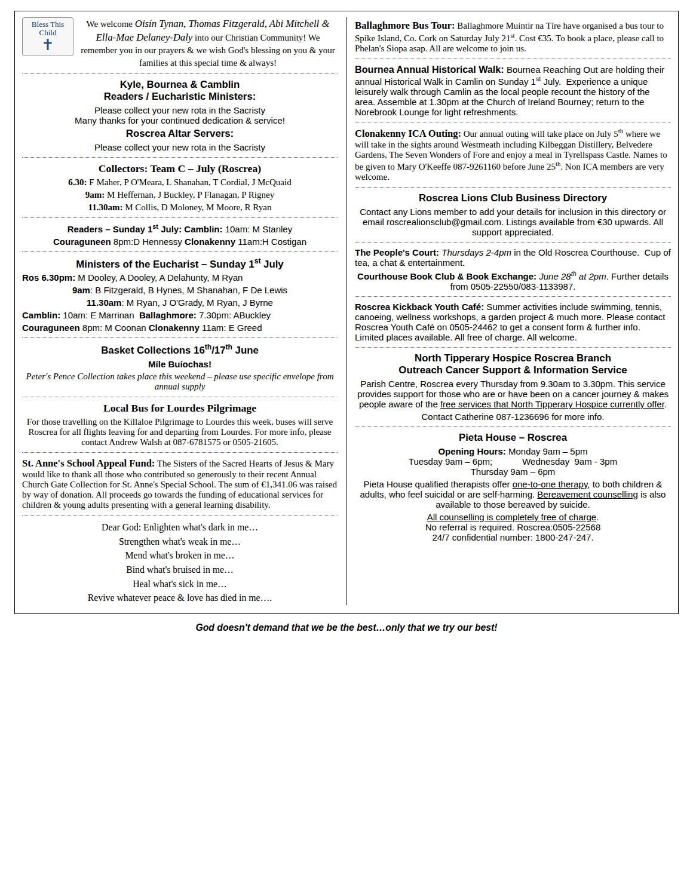Bless This Child ✝
We welcome Oisín Tynan, Thomas Fitzgerald, Abi Mitchell & Ella-Mae Delaney-Daly into our Christian Community! We remember you in our prayers & we wish God's blessing on you & your families at this special time & always!
Kyle, Bournea & Camblin
Readers / Eucharistic Ministers:
Please collect your new rota in the Sacristy
Many thanks for your continued dedication & service!
Roscrea Altar Servers:
Please collect your new rota in the Sacristy
Collectors: Team C – July (Roscrea)
6.30: F Maher, P O'Meara, L Shanahan, T Cordial, J McQuaid
9am: M Heffernan, J Buckley, P Flanagan, P Rigney
11.30am: M Collis, D Moloney, M Moore, R Ryan
Readers – Sunday 1st July: Camblin: 10am: M Stanley
Couraguneen 8pm:D Hennessy Clonakenny 11am:H Costigan
Ministers of the Eucharist – Sunday 1st July
Ros 6.30pm: M Dooley, A Dooley, A Delahunty, M Ryan
9am: B Fitzgerald, B Hynes, M Shanahan, F De Lewis
11.30am: M Ryan, J O'Grady, M Ryan, J Byrne
Camblin: 10am: E Marrinan Ballaghmore: 7.30pm: ABuckley
Couraguneen 8pm: M Coonan Clonakenny 11am: E Greed
Basket Collections 16th/17th June
Míle Buíochas!
Peter's Pence Collection takes place this weekend – please use specific envelope from annual supply
Local Bus for Lourdes Pilgrimage
For those travelling on the Killaloe Pilgrimage to Lourdes this week, buses will serve Roscrea for all flights leaving for and departing from Lourdes. For more info, please contact Andrew Walsh at 087-6781575 or 0505-21605.
St. Anne's School Appeal Fund: The Sisters of the Sacred Hearts of Jesus & Mary would like to thank all those who contributed so generously to their recent Annual Church Gate Collection for St. Anne's Special School. The sum of €1,341.06 was raised by way of donation. All proceeds go towards the funding of educational services for children & young adults presenting with a general learning disability.
Dear God: Enlighten what's dark in me…
Strengthen what's weak in me…
Mend what's broken in me…
Bind what's bruised in me…
Heal what's sick in me…
Revive whatever peace & love has died in me….
Ballaghmore Bus Tour: Ballaghmore Muintir na Tíre have organised a bus tour to Spike Island, Co. Cork on Saturday July 21st. Cost €35. To book a place, please call to Phelan's Siopa asap. All are welcome to join us.
Bournea Annual Historical Walk: Bournea Reaching Out are holding their annual Historical Walk in Camlin on Sunday 1st July. Experience a unique leisurely walk through Camlin as the local people recount the history of the area. Assemble at 1.30pm at the Church of Ireland Bourney; return to the Norebrook Lounge for light refreshments.
Clonakenny ICA Outing: Our annual outing will take place on July 5th where we will take in the sights around Westmeath including Kilbeggan Distillery, Belvedere Gardens, The Seven Wonders of Fore and enjoy a meal in Tyrellspass Castle. Names to be given to Mary O'Keeffe 087-9261160 before June 25th. Non ICA members are very welcome.
Roscrea Lions Club Business Directory
Contact any Lions member to add your details for inclusion in this directory or email roscrealionsclub@gmail.com. Listings available from €30 upwards. All support appreciated.
The People's Court: Thursdays 2-4pm in the Old Roscrea Courthouse. Cup of tea, a chat & entertainment.
Courthouse Book Club & Book Exchange: June 28th at 2pm. Further details from 0505-22550/083-1133987.
Roscrea Kickback Youth Café: Summer activities include swimming, tennis, canoeing, wellness workshops, a garden project & much more. Please contact Roscrea Youth Café on 0505-24462 to get a consent form & further info. Limited places available. All free of charge. All welcome.
North Tipperary Hospice Roscrea Branch
Outreach Cancer Support & Information Service
Parish Centre, Roscrea every Thursday from 9.30am to 3.30pm. This service provides support for those who are or have been on a cancer journey & makes people aware of the free services that North Tipperary Hospice currently offer.
Contact Catherine 087-1236696 for more info.
Pieta House – Roscrea
Opening Hours: Monday 9am – 5pm
Tuesday 9am – 6pm; Wednesday 9am - 3pm
Thursday 9am – 6pm
Pieta House qualified therapists offer one-to-one therapy, to both children & adults, who feel suicidal or are self-harming. Bereavement counselling is also available to those bereaved by suicide.
All counselling is completely free of charge.
No referral is required. Roscrea:0505-22568
24/7 confidential number: 1800-247-247.
God doesn't demand that we be the best…only that we try our best!